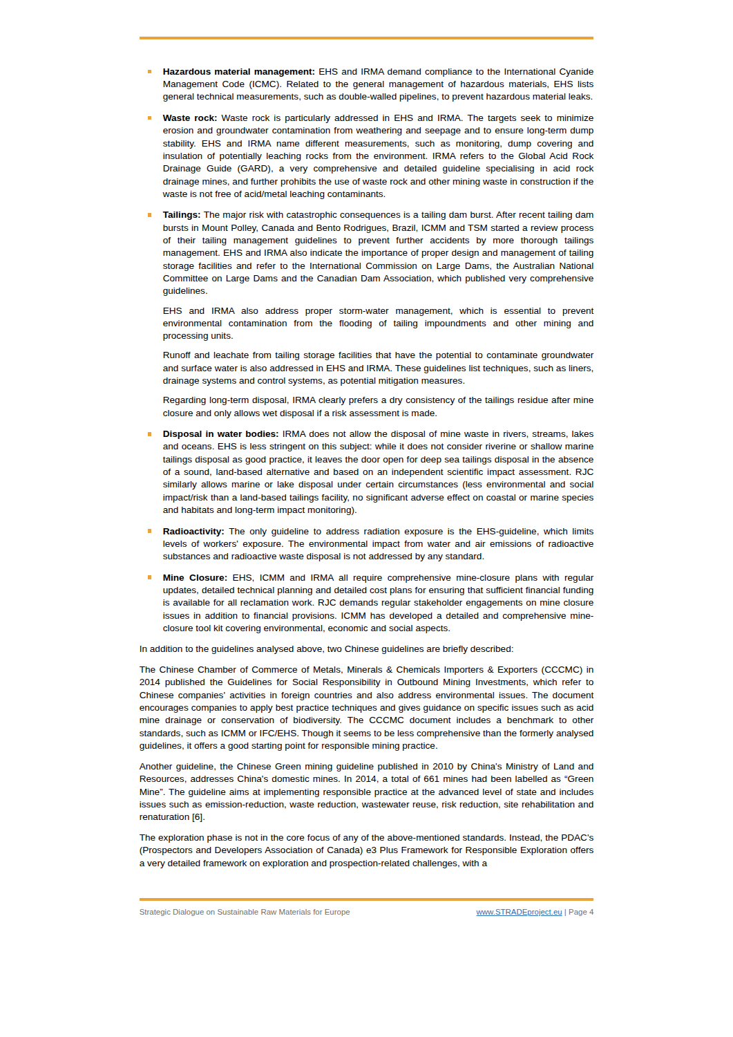Hazardous material management: EHS and IRMA demand compliance to the International Cyanide Management Code (ICMC). Related to the general management of hazardous materials, EHS lists general technical measurements, such as double-walled pipelines, to prevent hazardous material leaks.
Waste rock: Waste rock is particularly addressed in EHS and IRMA. The targets seek to minimize erosion and groundwater contamination from weathering and seepage and to ensure long-term dump stability. EHS and IRMA name different measurements, such as monitoring, dump covering and insulation of potentially leaching rocks from the environment. IRMA refers to the Global Acid Rock Drainage Guide (GARD), a very comprehensive and detailed guideline specialising in acid rock drainage mines, and further prohibits the use of waste rock and other mining waste in construction if the waste is not free of acid/metal leaching contaminants.
Tailings: The major risk with catastrophic consequences is a tailing dam burst. After recent tailing dam bursts in Mount Polley, Canada and Bento Rodrigues, Brazil, ICMM and TSM started a review process of their tailing management guidelines to prevent further accidents by more thorough tailings management. EHS and IRMA also indicate the importance of proper design and management of tailing storage facilities and refer to the International Commission on Large Dams, the Australian National Committee on Large Dams and the Canadian Dam Association, which published very comprehensive guidelines.
EHS and IRMA also address proper storm-water management, which is essential to prevent environmental contamination from the flooding of tailing impoundments and other mining and processing units.
Runoff and leachate from tailing storage facilities that have the potential to contaminate groundwater and surface water is also addressed in EHS and IRMA. These guidelines list techniques, such as liners, drainage systems and control systems, as potential mitigation measures.
Regarding long-term disposal, IRMA clearly prefers a dry consistency of the tailings residue after mine closure and only allows wet disposal if a risk assessment is made.
Disposal in water bodies: IRMA does not allow the disposal of mine waste in rivers, streams, lakes and oceans. EHS is less stringent on this subject: while it does not consider riverine or shallow marine tailings disposal as good practice, it leaves the door open for deep sea tailings disposal in the absence of a sound, land-based alternative and based on an independent scientific impact assessment. RJC similarly allows marine or lake disposal under certain circumstances (less environmental and social impact/risk than a land-based tailings facility, no significant adverse effect on coastal or marine species and habitats and long-term impact monitoring).
Radioactivity: The only guideline to address radiation exposure is the EHS-guideline, which limits levels of workers' exposure. The environmental impact from water and air emissions of radioactive substances and radioactive waste disposal is not addressed by any standard.
Mine Closure: EHS, ICMM and IRMA all require comprehensive mine-closure plans with regular updates, detailed technical planning and detailed cost plans for ensuring that sufficient financial funding is available for all reclamation work. RJC demands regular stakeholder engagements on mine closure issues in addition to financial provisions. ICMM has developed a detailed and comprehensive mine-closure tool kit covering environmental, economic and social aspects.
In addition to the guidelines analysed above, two Chinese guidelines are briefly described:
The Chinese Chamber of Commerce of Metals, Minerals & Chemicals Importers & Exporters (CCCMC) in 2014 published the Guidelines for Social Responsibility in Outbound Mining Investments, which refer to Chinese companies' activities in foreign countries and also address environmental issues. The document encourages companies to apply best practice techniques and gives guidance on specific issues such as acid mine drainage or conservation of biodiversity. The CCCMC document includes a benchmark to other standards, such as ICMM or IFC/EHS. Though it seems to be less comprehensive than the formerly analysed guidelines, it offers a good starting point for responsible mining practice.
Another guideline, the Chinese Green mining guideline published in 2010 by China's Ministry of Land and Resources, addresses China's domestic mines. In 2014, a total of 661 mines had been labelled as “Green Mine”. The guideline aims at implementing responsible practice at the advanced level of state and includes issues such as emission-reduction, waste reduction, wastewater reuse, risk reduction, site rehabilitation and renaturation [6].
The exploration phase is not in the core focus of any of the above-mentioned standards. Instead, the PDAC's (Prospectors and Developers Association of Canada) e3 Plus Framework for Responsible Exploration offers a very detailed framework on exploration and prospection-related challenges, with a
Strategic Dialogue on Sustainable Raw Materials for Europe
www.STRADEproject.eu | Page 4